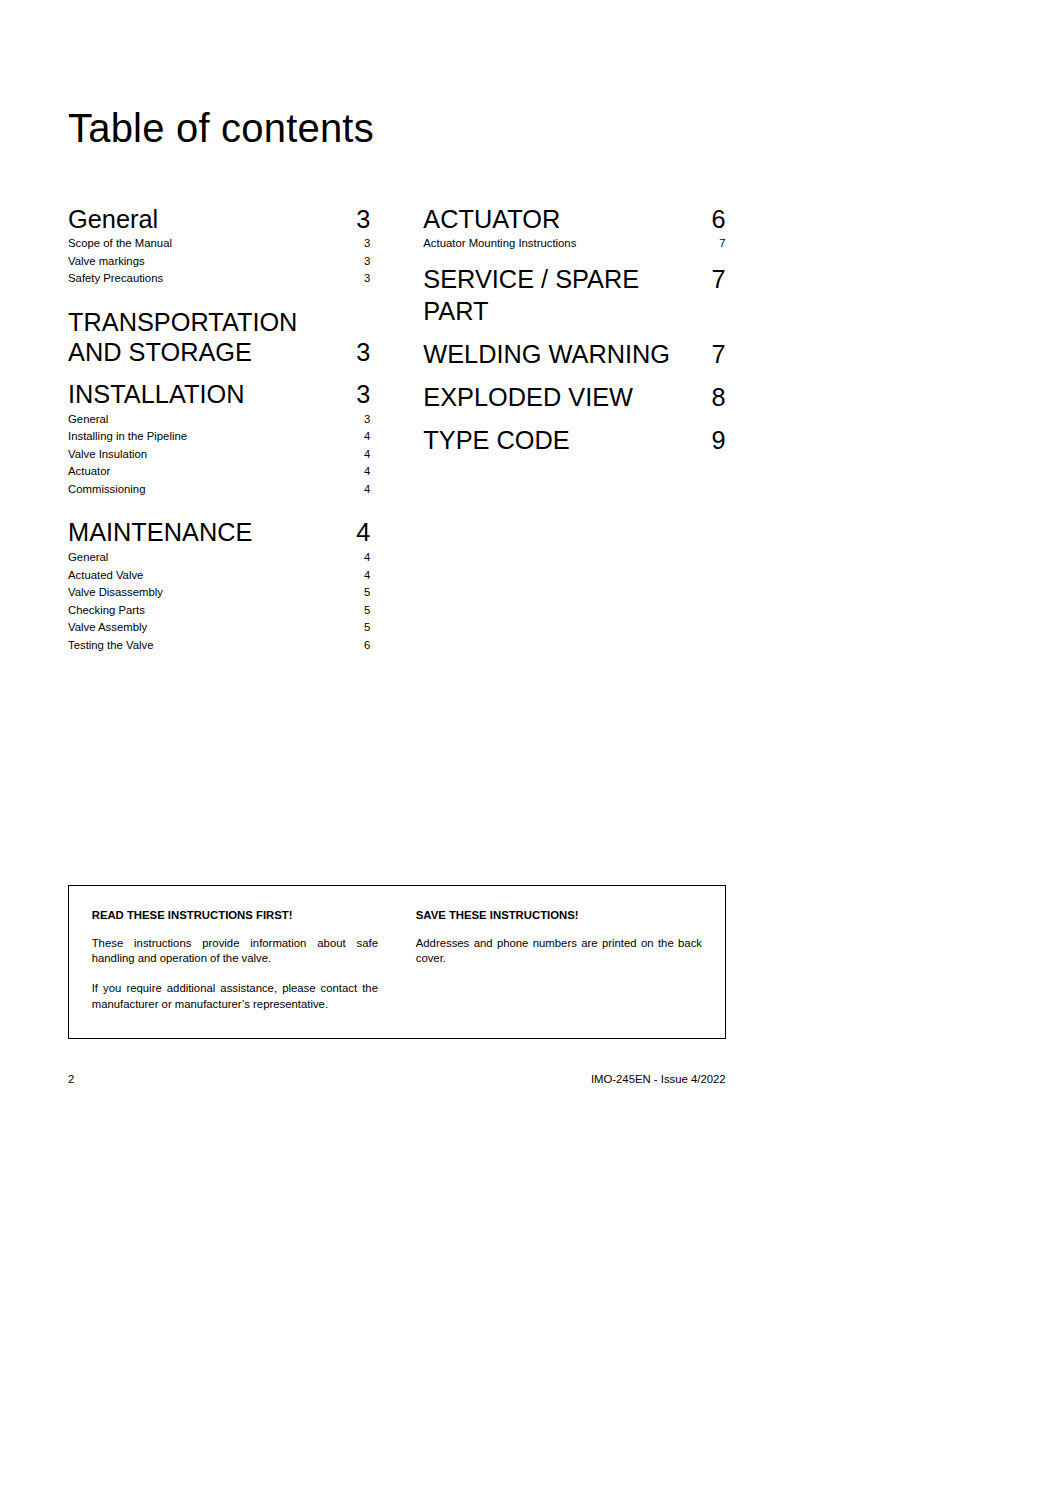Table of contents
General 3
Scope of the Manual 3
Valve markings 3
Safety Precautions 3
TRANSPORTATION
AND STORAGE 3
INSTALLATION 3
General 3
Installing in the Pipeline 4
Valve Insulation 4
Actuator 4
Commissioning 4
MAINTENANCE 4
General 4
Actuated Valve 4
Valve Disassembly 5
Checking Parts 5
Valve Assembly 5
Testing the Valve 6
ACTUATOR 6
Actuator Mounting Instructions 7
SERVICE / SPARE PART 7
WELDING WARNING 7
EXPLODED VIEW 8
TYPE CODE 9
READ THESE INSTRUCTIONS FIRST!
These instructions provide information about safe handling and operation of the valve.
If you require additional assistance, please contact the manufacturer or manufacturer’s representative.
SAVE THESE INSTRUCTIONS!
Addresses and phone numbers are printed on the back cover.
2 IMO-245EN - Issue 4/2022